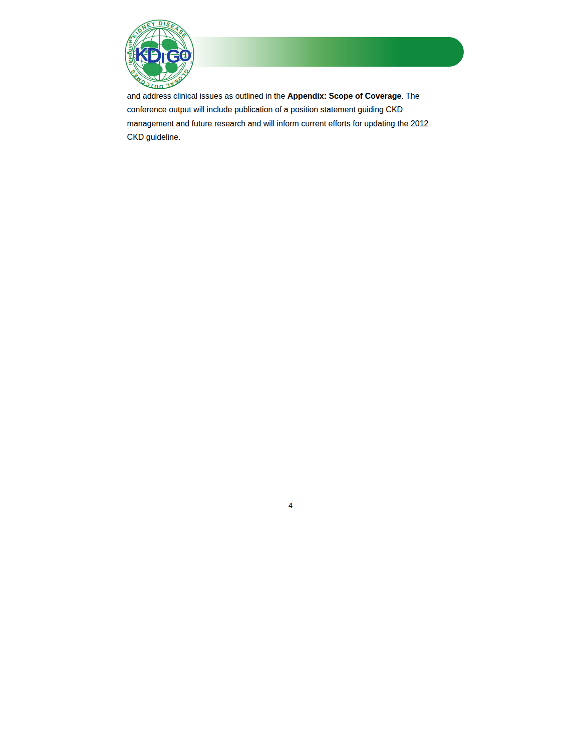Global Science. Local Change.
KIDNEY DISEASE GLOBAL OUTCOMES IMPROVING K D I G O ® ®
and address clinical issues as outlined in the Appendix: Scope of Coverage. The conference output will include publication of a position statement guiding CKD management and future research and will inform current efforts for updating the 2012 CKD guideline.
4